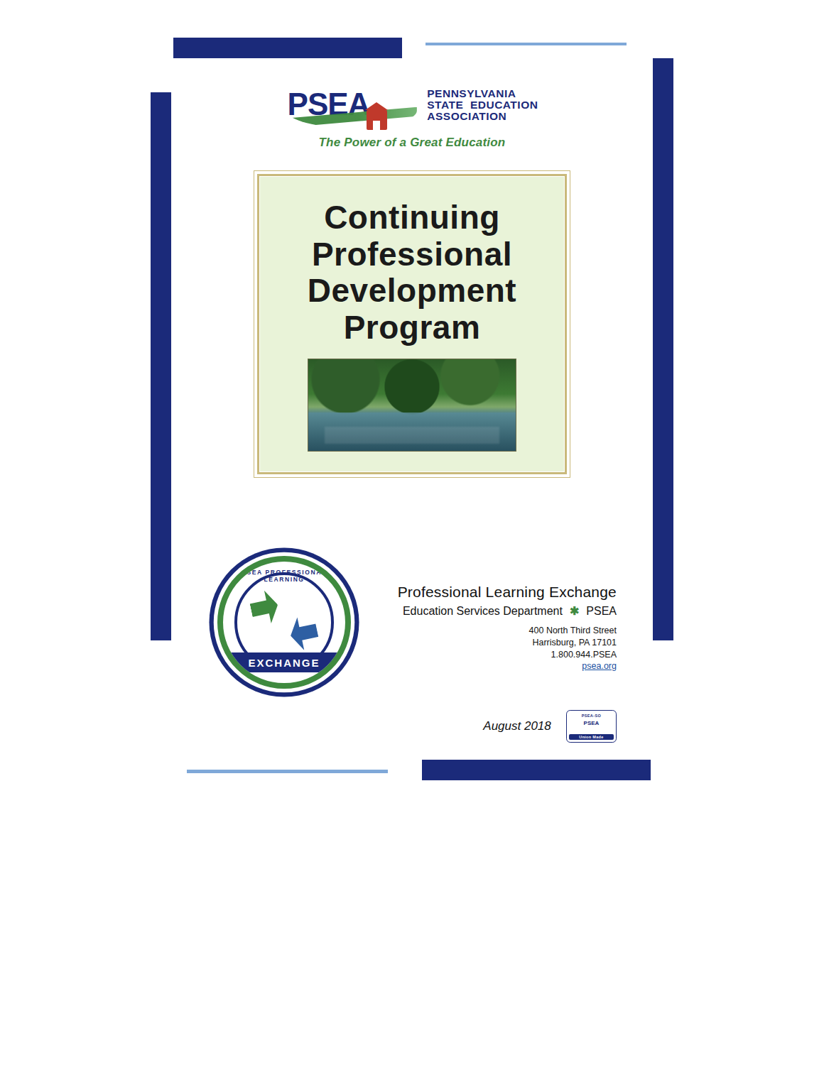PSEA
PENNSYLVANIA STATE EDUCATION ASSOCIATION
The Power of a Great Education
Continuing
Professional
Development
Program
PSEA Professional Learning
Exchange
Professional Learning Exchange
Education Services Department ✱ PSEA
400 North Third Street
Harrisburg, PA 17101
1.800.944.PSEA
psea.org
August 2018
PSEA-SO
PSEA
Union Made